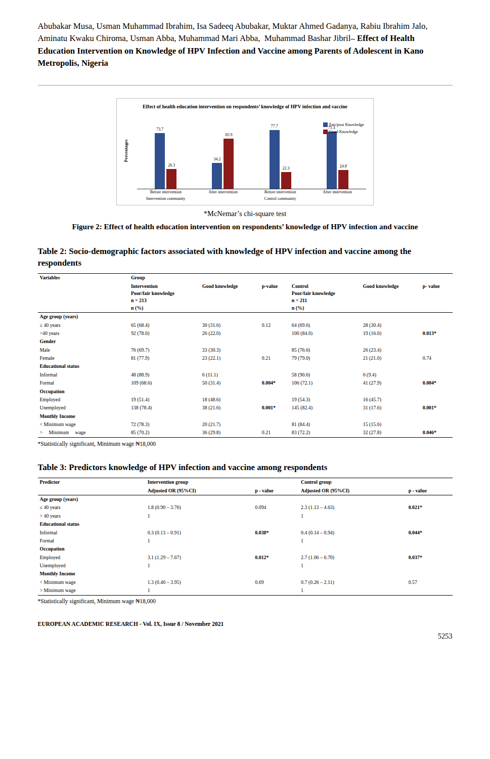Abubakar Musa, Usman Muhammad Ibrahim, Isa Sadeeq Abubakar, Muktar Ahmed Gadanya, Rabiu Ibrahim Jalo, Aminatu Kwaku Chiroma, Usman Abba, Muhammad Mari Abba, Muhammad Bashar Jibril– Effect of Health Education Intervention on Knowledge of HPV Infection and Vaccine among Parents of Adolescent in Kano Metropolis, Nigeria
Effect of health education intervention on respondents’ knowledge of HPV infection and vaccine
Percentages
73.7
26.3
34.2
65.9
77.7
22.3
75.3
24.8
Fair/poor Knowledge
Good Knowledge
Before intervention After intervention Before intervention After intervention
Intervention community Control community
*McNemar’s chi-square test Figure 2: Effect of health education intervention on respondents’ knowledge of HPV infection and vaccine
Table 2: Socio-demographic factors associated with knowledge of HPV infection and vaccine among the respondents
| Variables | Group | |
| --- | --- | --- |
| | Intervention Poor/fair knowledge n = 213 n (%) | Good knowledge | p-value | Control Poor/fair knowledge n = 211 n (%) | Good knowledge | p- value |
| Age group (years) | | | | | | |
| ≤ 40 years | 65 (68.4) | 30 (31.6) | 0.12 | 64 (69.6) | 28 (30.4) | |
| >40 years | 92 (78.0) | 26 (22.0) | | 100 (84.0) | 19 (16.0) | 0.013* |
| Gender | | | | | | |
| Male | 76 (69.7) | 33 (30.3) | | 85 (76.6) | 26 (23.4) | |
| Female | 81 (77.9) | 23 (22.1) | 0.21 | 79 (79.0) | 21 (21.0) | 0.74 |
| Educational status | | | | | | |
| Informal | 48 (88.9) | 6 (11.1) | | 58 (90.6) | 6 (9.4) | |
| Formal | 109 (68.6) | 50 (31.4) | 0.004* | 106 (72.1) | 41 (27.9) | 0.004* |
| Occupation | | | | | | |
| Employed | 19 (51.4) | 18 (48.6) | | 19 (54.3) | 16 (45.7) | |
| Unemployed | 138 (78.4) | 38 (21.6) | 0.001* | 145 (82.4) | 31 (17.6) | 0.001* |
| Monthly Income | | | | | | |
| < Minimum wage | 72 (78.3) | 20 (21.7) | | 81 (84.4) | 15 (15.6) | |
| > Minimum wage | 85 (70.2) | 36 (29.8) | 0.21 | 83 (72.2) | 32 (27.8) | 0.046* |
*Statistically significant, Minimum wage ₦18,000
Table 3: Predictors knowledge of HPV infection and vaccine among respondents
| Predictor | Intervention group | Control group |
| --- | --- | --- |
| | Adjusted OR (95%CI) | p - value | Adjusted OR (95%CI) | p - value |
| Age group (years) | | | | |
| ≤ 40 years | 1.8 (0.90 – 3.76) | 0.094 | 2.3 (1.13 – 4.63) | 0.021* |
| > 40 years | 1 | | 1 | |
| Educational status | | | | |
| Informal | 0.3 (0.13 – 0.91) | 0.038* | 0.4 (0.14 – 0.94) | 0.044* |
| Formal | 1 | | 1 | |
| Occupation | | | | |
| Employed | 3.1 (1.29 – 7.67) | 0.012* | 2.7 (1.06 – 6.70) | 0.037* |
| Unemployed | 1 | | 1 | |
| Monthly Income | | | | |
| < Minimum wage | 1.3 (0.40 – 3.95) | 0.69 | 0.7 (0.26 – 2.11) | 0.57 |
| > Minimum wage | 1 | | 1 | |
*Statistically significant, Minimum wage ₦18,000
EUROPEAN ACADEMIC RESEARCH - Vol. IX, Issue 8 / November 2021
5253